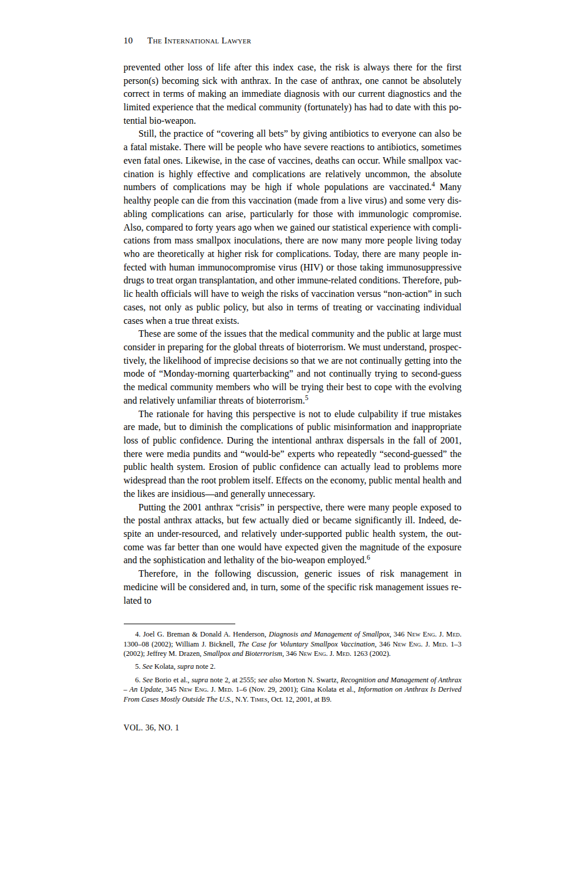10 The International Lawyer
prevented other loss of life after this index case, the risk is always there for the first person(s) becoming sick with anthrax. In the case of anthrax, one cannot be absolutely correct in terms of making an immediate diagnosis with our current diagnostics and the limited experience that the medical community (fortunately) has had to date with this potential bio-weapon.
Still, the practice of “covering all bets” by giving antibiotics to everyone can also be a fatal mistake. There will be people who have severe reactions to antibiotics, sometimes even fatal ones. Likewise, in the case of vaccines, deaths can occur. While smallpox vaccination is highly effective and complications are relatively uncommon, the absolute numbers of complications may be high if whole populations are vaccinated.4 Many healthy people can die from this vaccination (made from a live virus) and some very disabling complications can arise, particularly for those with immunologic compromise. Also, compared to forty years ago when we gained our statistical experience with complications from mass smallpox inoculations, there are now many more people living today who are theoretically at higher risk for complications. Today, there are many people infected with human immunocompromise virus (HIV) or those taking immunosuppressive drugs to treat organ transplantation, and other immune-related conditions. Therefore, public health officials will have to weigh the risks of vaccination versus “non-action” in such cases, not only as public policy, but also in terms of treating or vaccinating individual cases when a true threat exists.
These are some of the issues that the medical community and the public at large must consider in preparing for the global threats of bioterrorism. We must understand, prospectively, the likelihood of imprecise decisions so that we are not continually getting into the mode of “Monday-morning quarterbacking” and not continually trying to second-guess the medical community members who will be trying their best to cope with the evolving and relatively unfamiliar threats of bioterrorism.5
The rationale for having this perspective is not to elude culpability if true mistakes are made, but to diminish the complications of public misinformation and inappropriate loss of public confidence. During the intentional anthrax dispersals in the fall of 2001, there were media pundits and “would-be” experts who repeatedly “second-guessed” the public health system. Erosion of public confidence can actually lead to problems more widespread than the root problem itself. Effects on the economy, public mental health and the likes are insidious—and generally unnecessary.
Putting the 2001 anthrax “crisis” in perspective, there were many people exposed to the postal anthrax attacks, but few actually died or became significantly ill. Indeed, despite an under-resourced, and relatively under-supported public health system, the outcome was far better than one would have expected given the magnitude of the exposure and the sophistication and lethality of the bio-weapon employed.6
Therefore, in the following discussion, generic issues of risk management in medicine will be considered and, in turn, some of the specific risk management issues related to
4. Joel G. Breman & Donald A. Henderson, Diagnosis and Management of Smallpox, 346 New Eng. J. Med. 1300–08 (2002); William J. Bicknell, The Case for Voluntary Smallpox Vaccination, 346 New Eng. J. Med. 1–3 (2002); Jeffrey M. Drazen, Smallpox and Bioterrorism, 346 New Eng. J. Med. 1263 (2002).
5. See Kolata, supra note 2.
6. See Borio et al., supra note 2, at 2555; see also Morton N. Swartz, Recognition and Management of Anthrax – An Update, 345 New Eng. J. Med. 1–6 (Nov. 29, 2001); Gina Kolata et al., Information on Anthrax Is Derived From Cases Mostly Outside The U.S., N.Y. Times, Oct. 12, 2001, at B9.
VOL. 36, NO. 1